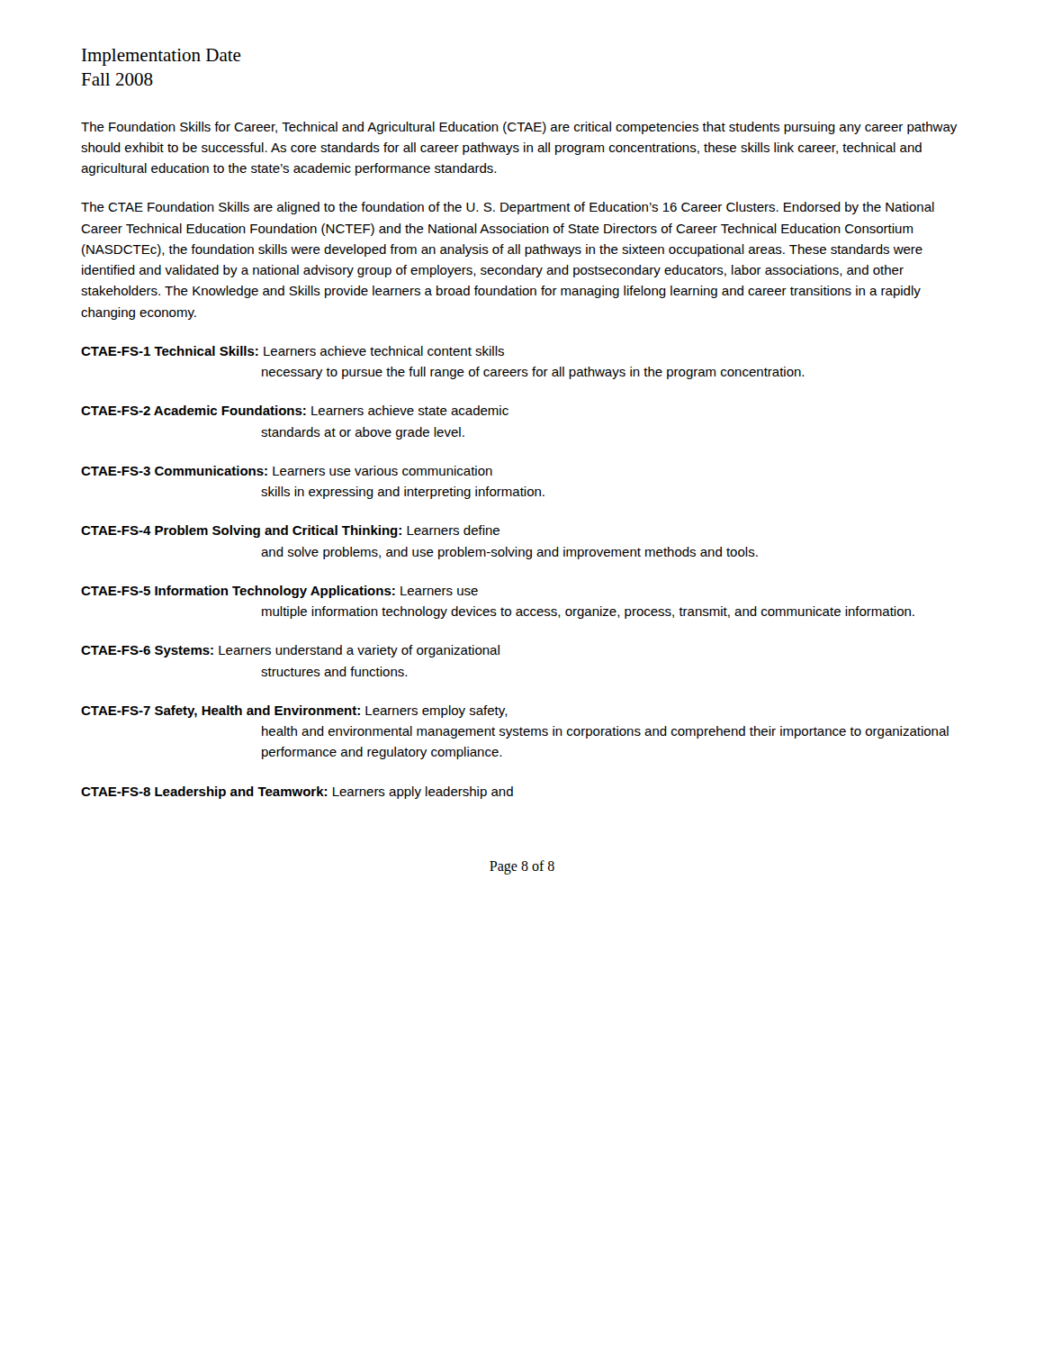Implementation Date
Fall 2008
The Foundation Skills for Career, Technical and Agricultural Education (CTAE) are critical competencies that students pursuing any career pathway should exhibit to be successful. As core standards for all career pathways in all program concentrations, these skills link career, technical and agricultural education to the state’s academic performance standards.
The CTAE Foundation Skills are aligned to the foundation of the U. S. Department of Education’s 16 Career Clusters. Endorsed by the National Career Technical Education Foundation (NCTEF) and the National Association of State Directors of Career Technical Education Consortium (NASDCTEc), the foundation skills were developed from an analysis of all pathways in the sixteen occupational areas. These standards were identified and validated by a national advisory group of employers, secondary and postsecondary educators, labor associations, and other stakeholders. The Knowledge and Skills provide learners a broad foundation for managing lifelong learning and career transitions in a rapidly changing economy.
CTAE-FS-1 Technical Skills: Learners achieve technical content skills necessary to pursue the full range of careers for all pathways in the program concentration.
CTAE-FS-2 Academic Foundations: Learners achieve state academic standards at or above grade level.
CTAE-FS-3 Communications: Learners use various communication skills in expressing and interpreting information.
CTAE-FS-4 Problem Solving and Critical Thinking: Learners define and solve problems, and use problem-solving and improvement methods and tools.
CTAE-FS-5 Information Technology Applications: Learners use multiple information technology devices to access, organize, process, transmit, and communicate information.
CTAE-FS-6 Systems: Learners understand a variety of organizational structures and functions.
CTAE-FS-7 Safety, Health and Environment: Learners employ safety, health and environmental management systems in corporations and comprehend their importance to organizational performance and regulatory compliance.
CTAE-FS-8 Leadership and Teamwork: Learners apply leadership and
Page 8 of 8